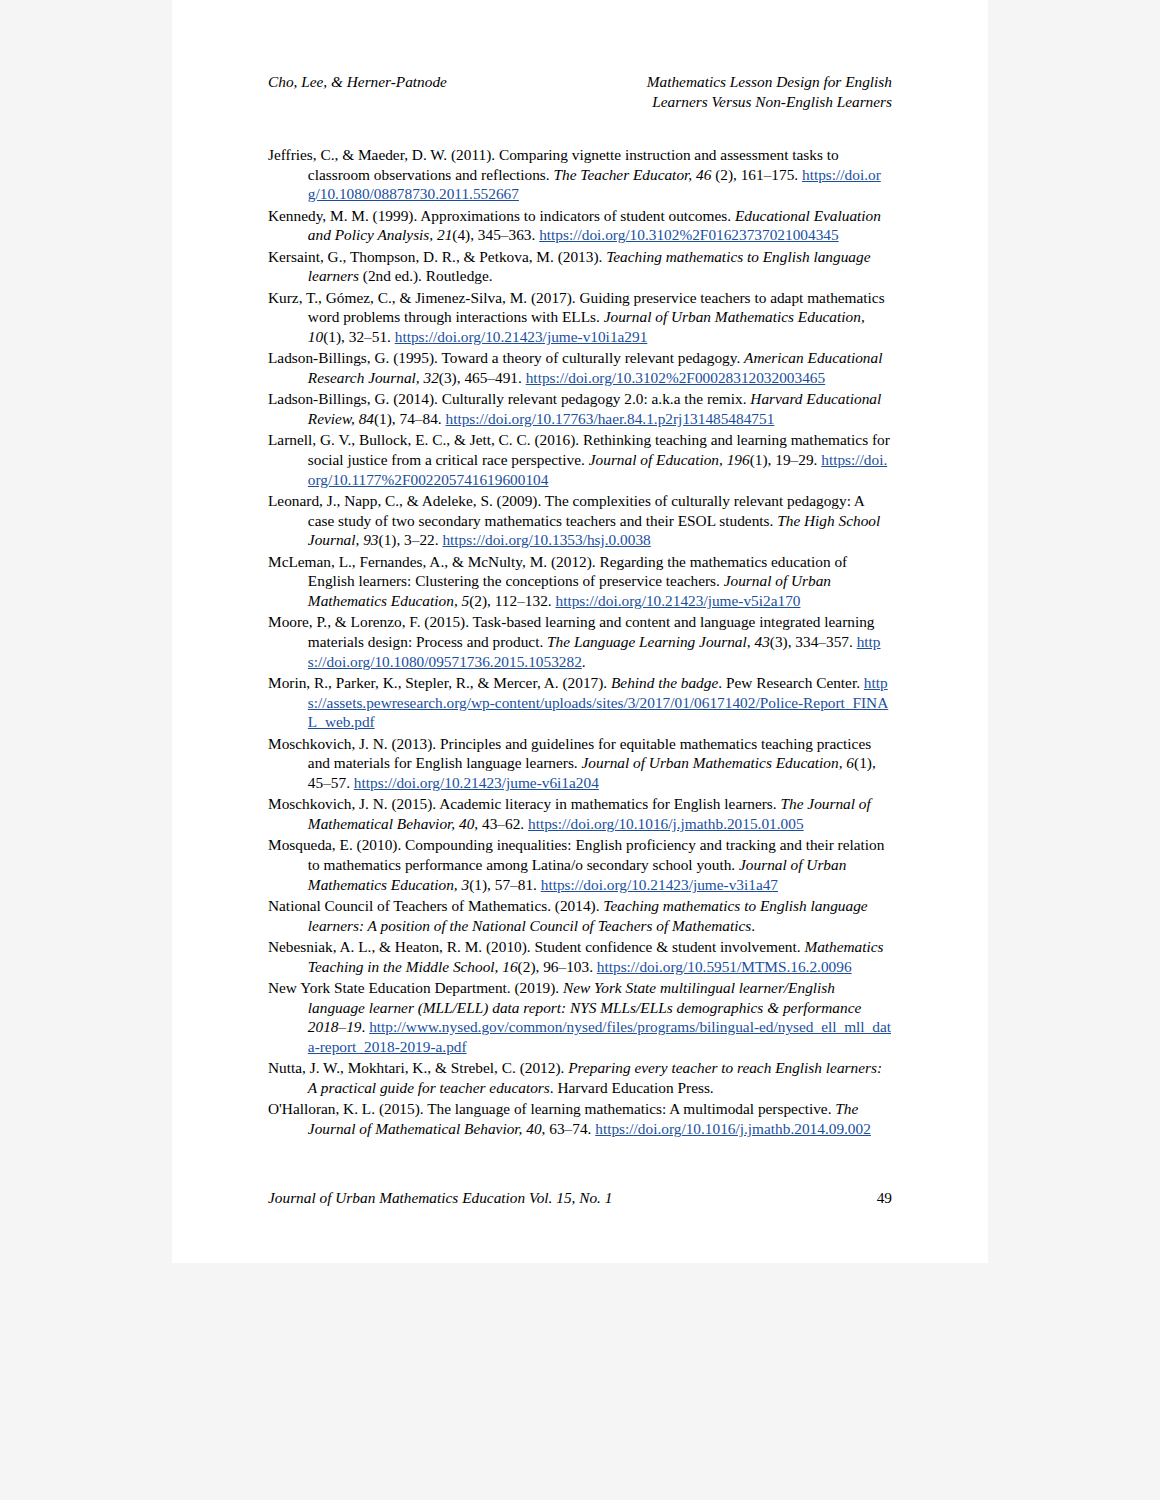Cho, Lee, & Herner-Patnode
Mathematics Lesson Design for English
Learners Versus Non-English Learners
Jeffries, C., & Maeder, D. W. (2011). Comparing vignette instruction and assessment tasks to classroom observations and reflections. The Teacher Educator, 46 (2), 161–175. https://doi.org/10.1080/08878730.2011.552667
Kennedy, M. M. (1999). Approximations to indicators of student outcomes. Educational Evaluation and Policy Analysis, 21(4), 345–363. https://doi.org/10.3102%2F01623737021004345
Kersaint, G., Thompson, D. R., & Petkova, M. (2013). Teaching mathematics to English language learners (2nd ed.). Routledge.
Kurz, T., Gómez, C., & Jimenez-Silva, M. (2017). Guiding preservice teachers to adapt mathematics word problems through interactions with ELLs. Journal of Urban Mathematics Education, 10(1), 32–51. https://doi.org/10.21423/jume-v10i1a291
Ladson-Billings, G. (1995). Toward a theory of culturally relevant pedagogy. American Educational Research Journal, 32(3), 465–491. https://doi.org/10.3102%2F00028312032003465
Ladson-Billings, G. (2014). Culturally relevant pedagogy 2.0: a.k.a the remix. Harvard Educational Review, 84(1), 74–84. https://doi.org/10.17763/haer.84.1.p2rj131485484751
Larnell, G. V., Bullock, E. C., & Jett, C. C. (2016). Rethinking teaching and learning mathematics for social justice from a critical race perspective. Journal of Education, 196(1), 19–29. https://doi.org/10.1177%2F002205741619600104
Leonard, J., Napp, C., & Adeleke, S. (2009). The complexities of culturally relevant pedagogy: A case study of two secondary mathematics teachers and their ESOL students. The High School Journal, 93(1), 3–22. https://doi.org/10.1353/hsj.0.0038
McLeman, L., Fernandes, A., & McNulty, M. (2012). Regarding the mathematics education of English learners: Clustering the conceptions of preservice teachers. Journal of Urban Mathematics Education, 5(2), 112–132. https://doi.org/10.21423/jume-v5i2a170
Moore, P., & Lorenzo, F. (2015). Task-based learning and content and language integrated learning materials design: Process and product. The Language Learning Journal, 43(3), 334–357. https://doi.org/10.1080/09571736.2015.1053282.
Morin, R., Parker, K., Stepler, R., & Mercer, A. (2017). Behind the badge. Pew Research Center. https://assets.pewresearch.org/wp-content/uploads/sites/3/2017/01/06171402/Police-Report_FINAL_web.pdf
Moschkovich, J. N. (2013). Principles and guidelines for equitable mathematics teaching practices and materials for English language learners. Journal of Urban Mathematics Education, 6(1), 45–57. https://doi.org/10.21423/jume-v6i1a204
Moschkovich, J. N. (2015). Academic literacy in mathematics for English learners. The Journal of Mathematical Behavior, 40, 43–62. https://doi.org/10.1016/j.jmathb.2015.01.005
Mosqueda, E. (2010). Compounding inequalities: English proficiency and tracking and their relation to mathematics performance among Latina/o secondary school youth. Journal of Urban Mathematics Education, 3(1), 57–81. https://doi.org/10.21423/jume-v3i1a47
National Council of Teachers of Mathematics. (2014). Teaching mathematics to English language learners: A position of the National Council of Teachers of Mathematics.
Nebesniak, A. L., & Heaton, R. M. (2010). Student confidence & student involvement. Mathematics Teaching in the Middle School, 16(2), 96–103. https://doi.org/10.5951/MTMS.16.2.0096
New York State Education Department. (2019). New York State multilingual learner/English language learner (MLL/ELL) data report: NYS MLLs/ELLs demographics & performance 2018–19. http://www.nysed.gov/common/nysed/files/programs/bilingual-ed/nysed_ell_mll_data-report_2018-2019-a.pdf
Nutta, J. W., Mokhtari, K., & Strebel, C. (2012). Preparing every teacher to reach English learners: A practical guide for teacher educators. Harvard Education Press.
O'Halloran, K. L. (2015). The language of learning mathematics: A multimodal perspective. The Journal of Mathematical Behavior, 40, 63–74. https://doi.org/10.1016/j.jmathb.2014.09.002
Journal of Urban Mathematics Education Vol. 15, No. 1
49